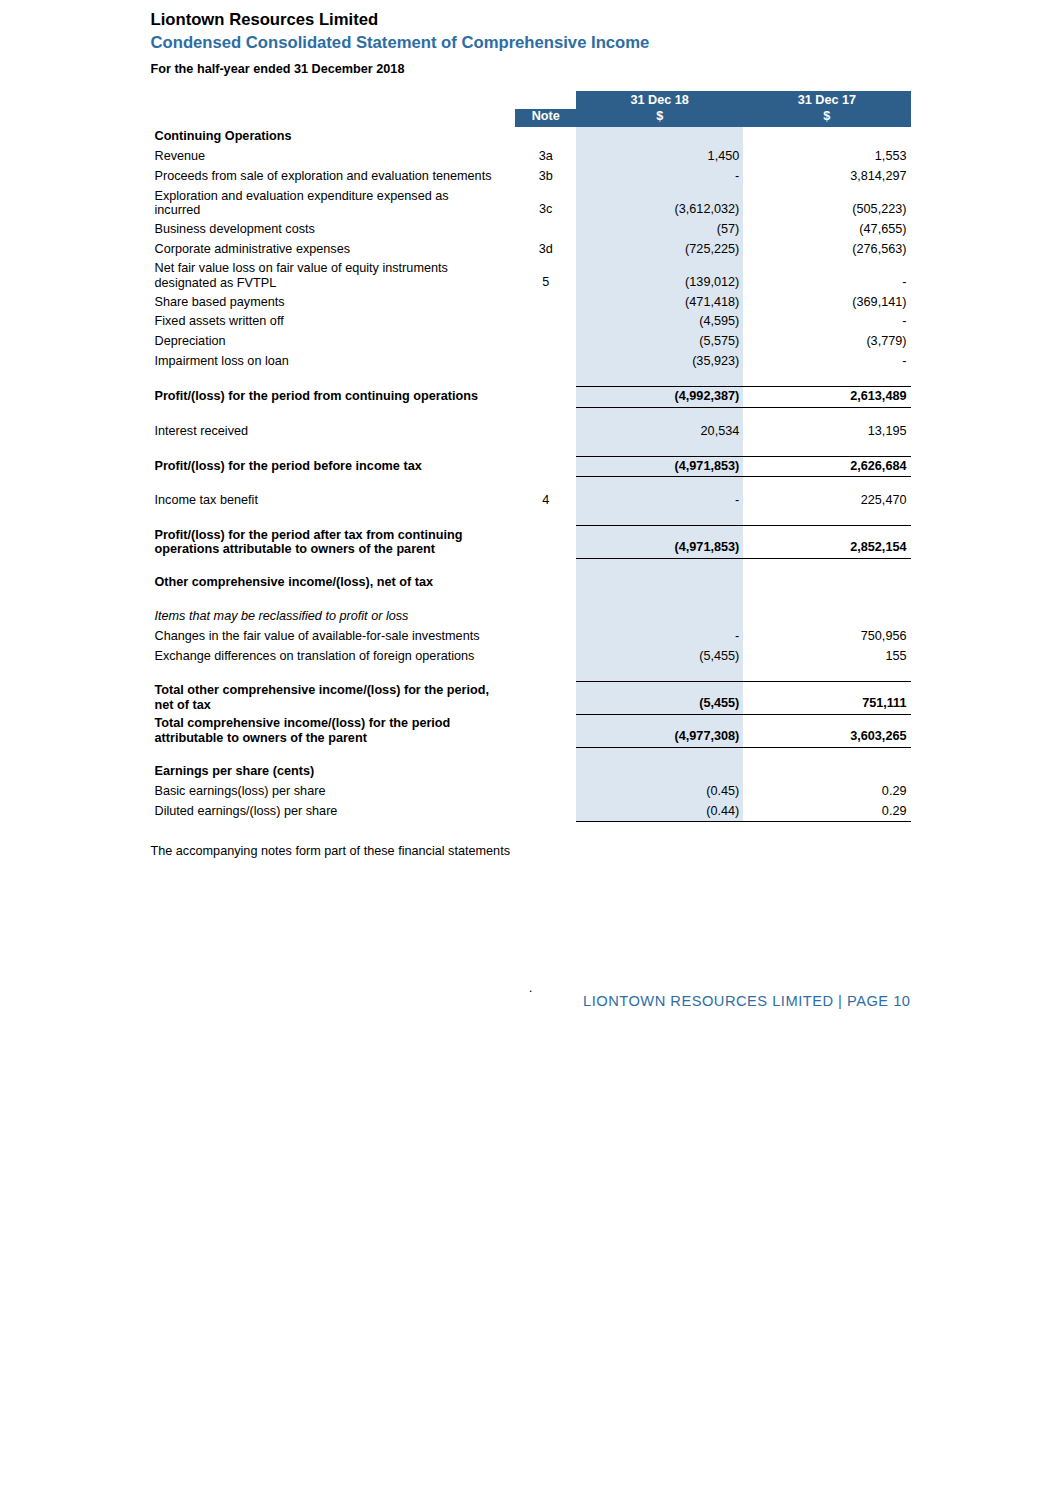Liontown Resources Limited
Condensed Consolidated Statement of Comprehensive Income
For the half-year ended 31 December 2018
| | | 31 Dec 18 | 31 Dec 17 |
| --- | --- | --- | --- |
| | Note | $ | $ |
| Continuing Operations | | | |
| Revenue | 3a | 1,450 | 1,553 |
| Proceeds from sale of exploration and evaluation tenements | 3b | - | 3,814,297 |
| Exploration and evaluation expenditure expensed as incurred | 3c | (3,612,032) | (505,223) |
| Business development costs | | (57) | (47,655) |
| Corporate administrative expenses | 3d | (725,225) | (276,563) |
| Net fair value loss on fair value of equity instruments designated as FVTPL | 5 | (139,012) | - |
| Share based payments | | (471,418) | (369,141) |
| Fixed assets written off | | (4,595) | - |
| Depreciation | | (5,575) | (3,779) |
| Impairment loss on loan | | (35,923) | - |
| Profit/(loss) for the period from continuing operations | | (4,992,387) | 2,613,489 |
| Interest received | | 20,534 | 13,195 |
| Profit/(loss) for the period before income tax | | (4,971,853) | 2,626,684 |
| Income tax benefit | 4 | - | 225,470 |
| Profit/(loss) for the period after tax from continuing operations attributable to owners of the parent | | (4,971,853) | 2,852,154 |
| Other comprehensive income/(loss), net of tax | | | |
| Items that may be reclassified to profit or loss | | | |
| Changes in the fair value of available-for-sale investments | | - | 750,956 |
| Exchange differences on translation of foreign operations | | (5,455) | 155 |
| Total other comprehensive income/(loss) for the period, net of tax | | (5,455) | 751,111 |
| Total comprehensive income/(loss) for the period attributable to owners of the parent | | (4,977,308) | 3,603,265 |
| Earnings per share (cents) | | | |
| Basic earnings(loss) per share | | (0.45) | 0.29 |
| Diluted earnings/(loss) per share | | (0.44) | 0.29 |
The accompanying notes form part of these financial statements
.
LIONTOWN RESOURCES LIMITED | PAGE 10